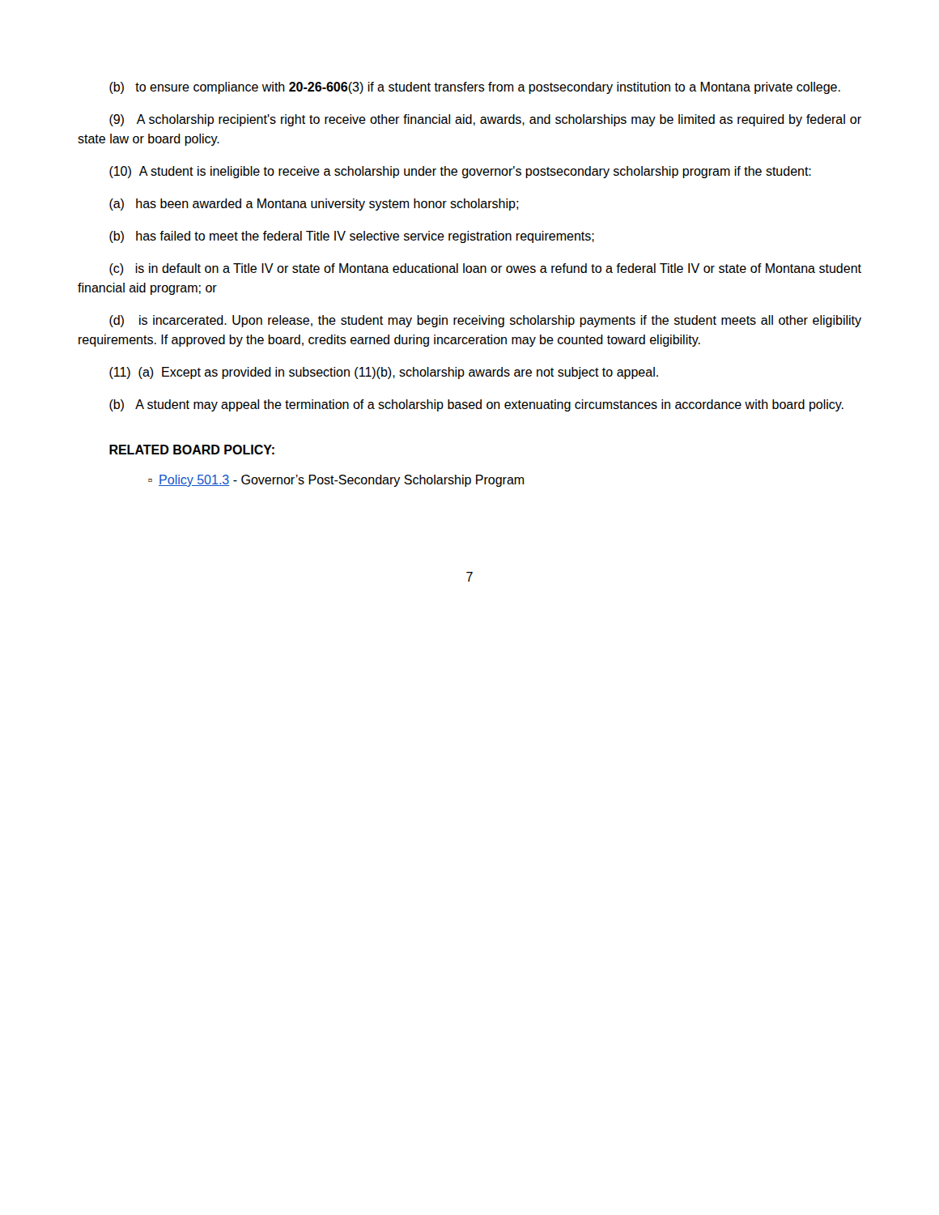(b) to ensure compliance with 20-26-606(3) if a student transfers from a postsecondary institution to a Montana private college.
(9) A scholarship recipient's right to receive other financial aid, awards, and scholarships may be limited as required by federal or state law or board policy.
(10) A student is ineligible to receive a scholarship under the governor's postsecondary scholarship program if the student:
(a) has been awarded a Montana university system honor scholarship;
(b) has failed to meet the federal Title IV selective service registration requirements;
(c) is in default on a Title IV or state of Montana educational loan or owes a refund to a federal Title IV or state of Montana student financial aid program; or
(d) is incarcerated. Upon release, the student may begin receiving scholarship payments if the student meets all other eligibility requirements. If approved by the board, credits earned during incarceration may be counted toward eligibility.
(11) (a) Except as provided in subsection (11)(b), scholarship awards are not subject to appeal.
(b) A student may appeal the termination of a scholarship based on extenuating circumstances in accordance with board policy.
RELATED BOARD POLICY:
Policy 501.3 - Governor’s Post-Secondary Scholarship Program
7